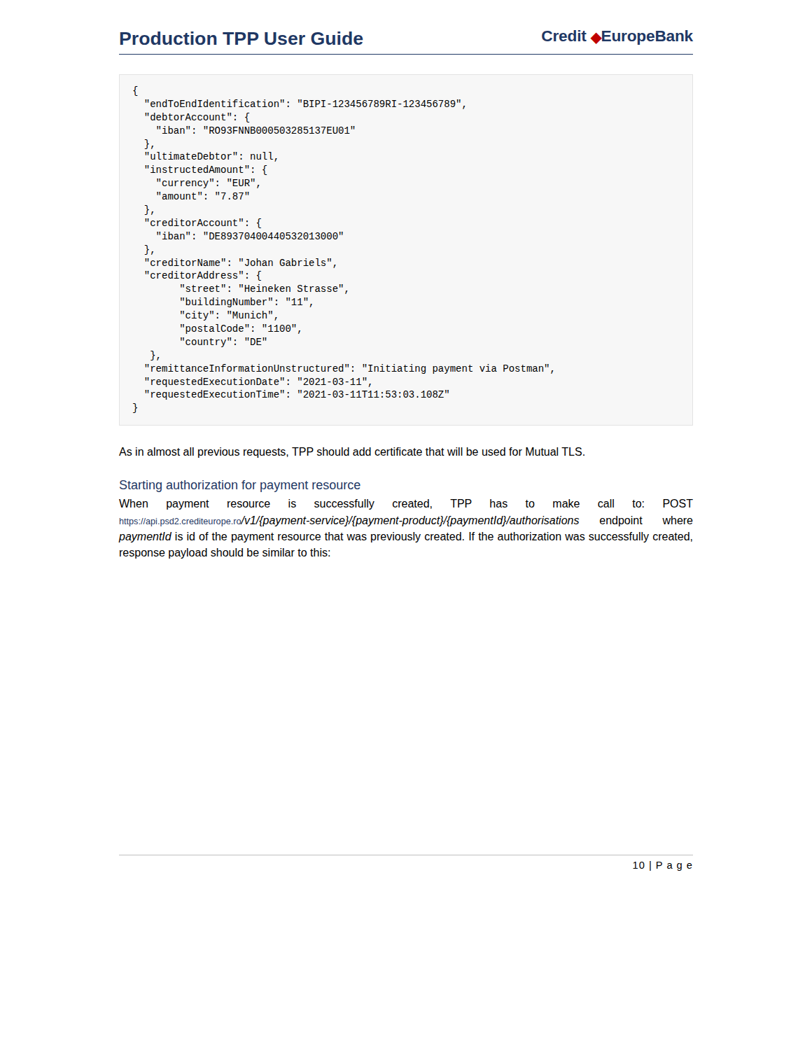Production TPP User Guide
Credit ◆Europe Bank
{
  "endToEndIdentification": "BIPI-123456789RI-123456789",
  "debtorAccount": {
    "iban": "RO93FNNB000503285137EU01"
  },
  "ultimateDebtor": null,
  "instructedAmount": {
    "currency": "EUR",
    "amount": "7.87"
  },
  "creditorAccount": {
    "iban": "DE89370400440532013000"
  },
  "creditorName": "Johan Gabriels",
  "creditorAddress": {
        "street": "Heineken Strasse",
        "buildingNumber": "11",
        "city": "Munich",
        "postalCode": "1100",
        "country": "DE"
   },
  "remittanceInformationUnstructured": "Initiating payment via Postman",
  "requestedExecutionDate": "2021-03-11",
  "requestedExecutionTime": "2021-03-11T11:53:03.108Z"
}
As in almost all previous requests, TPP should add certificate that will be used for Mutual TLS.
Starting authorization for payment resource
When payment resource is successfully created, TPP has to make call to: POST https://api.psd2.crediteurope.ro/v1/{payment-service}/{payment-product}/{paymentId}/authorisations endpoint where paymentId is id of the payment resource that was previously created. If the authorization was successfully created, response payload should be similar to this:
10 | P a g e